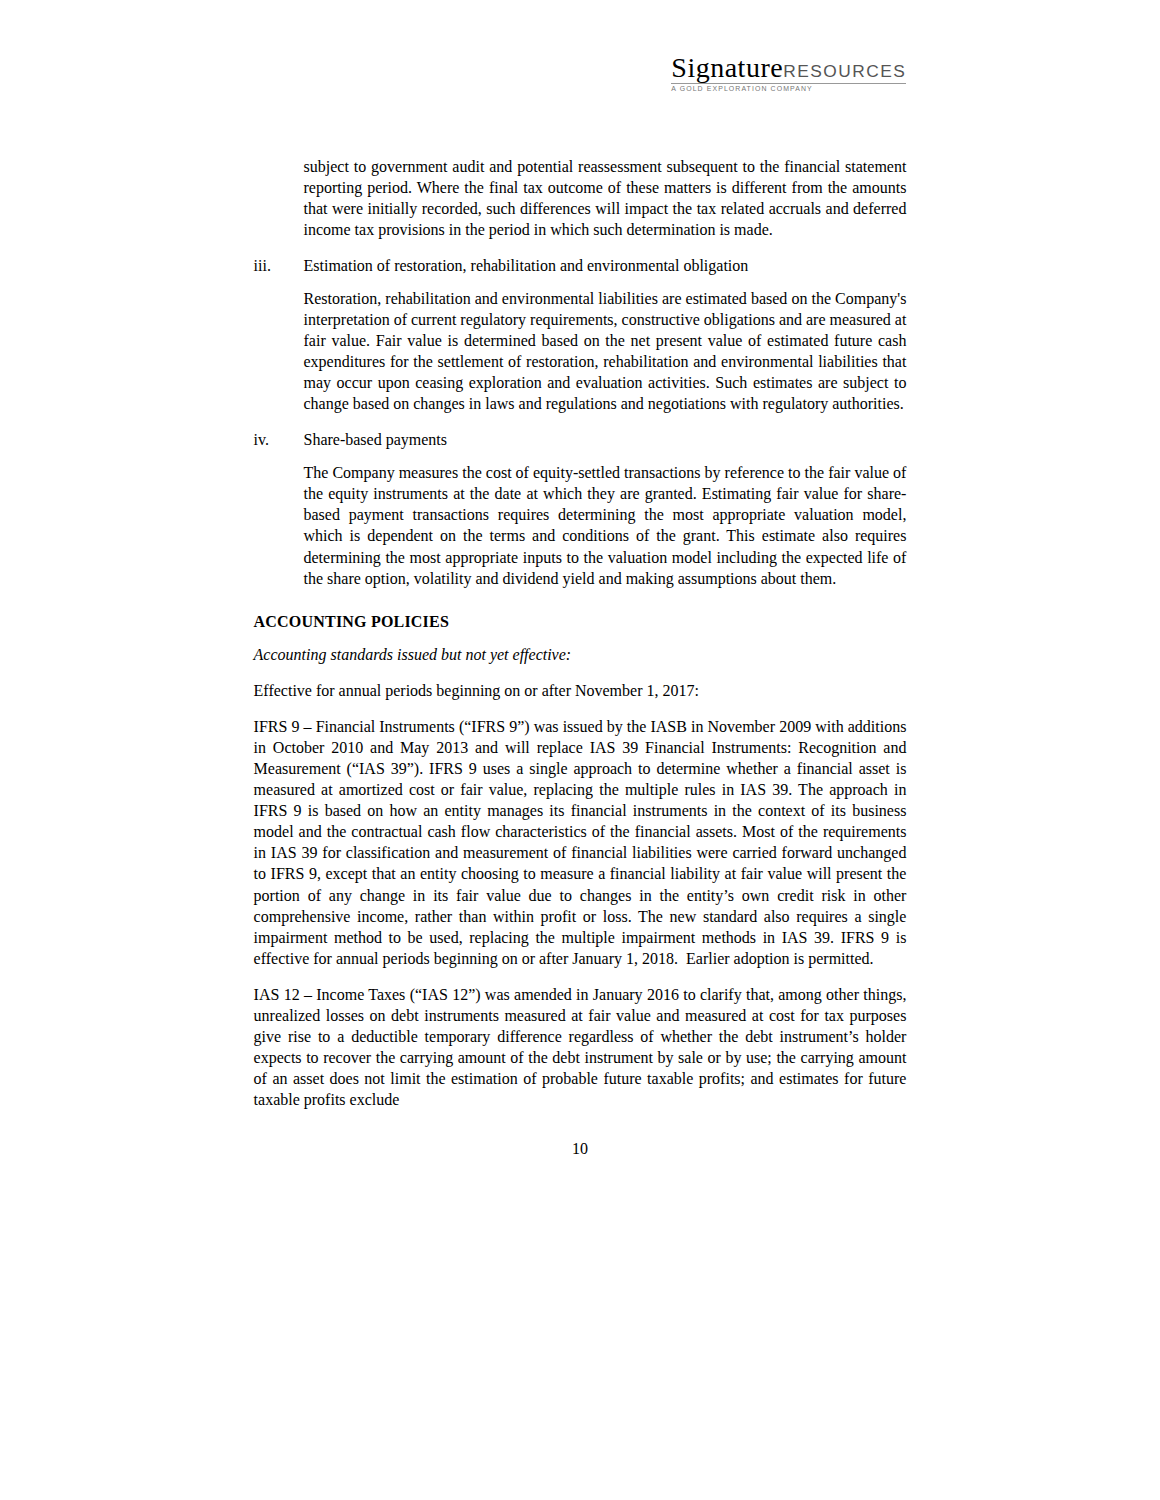Signature RESOURCES
A GOLD EXPLORATION COMPANY
subject to government audit and potential reassessment subsequent to the financial statement reporting period. Where the final tax outcome of these matters is different from the amounts that were initially recorded, such differences will impact the tax related accruals and deferred income tax provisions in the period in which such determination is made.
iii.
Estimation of restoration, rehabilitation and environmental obligation
Restoration, rehabilitation and environmental liabilities are estimated based on the Company's interpretation of current regulatory requirements, constructive obligations and are measured at fair value. Fair value is determined based on the net present value of estimated future cash expenditures for the settlement of restoration, rehabilitation and environmental liabilities that may occur upon ceasing exploration and evaluation activities. Such estimates are subject to change based on changes in laws and regulations and negotiations with regulatory authorities.
iv.
Share-based payments
The Company measures the cost of equity-settled transactions by reference to the fair value of the equity instruments at the date at which they are granted. Estimating fair value for share-based payment transactions requires determining the most appropriate valuation model, which is dependent on the terms and conditions of the grant. This estimate also requires determining the most appropriate inputs to the valuation model including the expected life of the share option, volatility and dividend yield and making assumptions about them.
ACCOUNTING POLICIES
Accounting standards issued but not yet effective:
Effective for annual periods beginning on or after November 1, 2017:
IFRS 9 – Financial Instruments (“IFRS 9”) was issued by the IASB in November 2009 with additions in October 2010 and May 2013 and will replace IAS 39 Financial Instruments: Recognition and Measurement (“IAS 39”). IFRS 9 uses a single approach to determine whether a financial asset is measured at amortized cost or fair value, replacing the multiple rules in IAS 39. The approach in IFRS 9 is based on how an entity manages its financial instruments in the context of its business model and the contractual cash flow characteristics of the financial assets. Most of the requirements in IAS 39 for classification and measurement of financial liabilities were carried forward unchanged to IFRS 9, except that an entity choosing to measure a financial liability at fair value will present the portion of any change in its fair value due to changes in the entity’s own credit risk in other comprehensive income, rather than within profit or loss. The new standard also requires a single impairment method to be used, replacing the multiple impairment methods in IAS 39. IFRS 9 is effective for annual periods beginning on or after January 1, 2018. Earlier adoption is permitted.
IAS 12 – Income Taxes (“IAS 12”) was amended in January 2016 to clarify that, among other things, unrealized losses on debt instruments measured at fair value and measured at cost for tax purposes give rise to a deductible temporary difference regardless of whether the debt instrument’s holder expects to recover the carrying amount of the debt instrument by sale or by use; the carrying amount of an asset does not limit the estimation of probable future taxable profits; and estimates for future taxable profits exclude
10